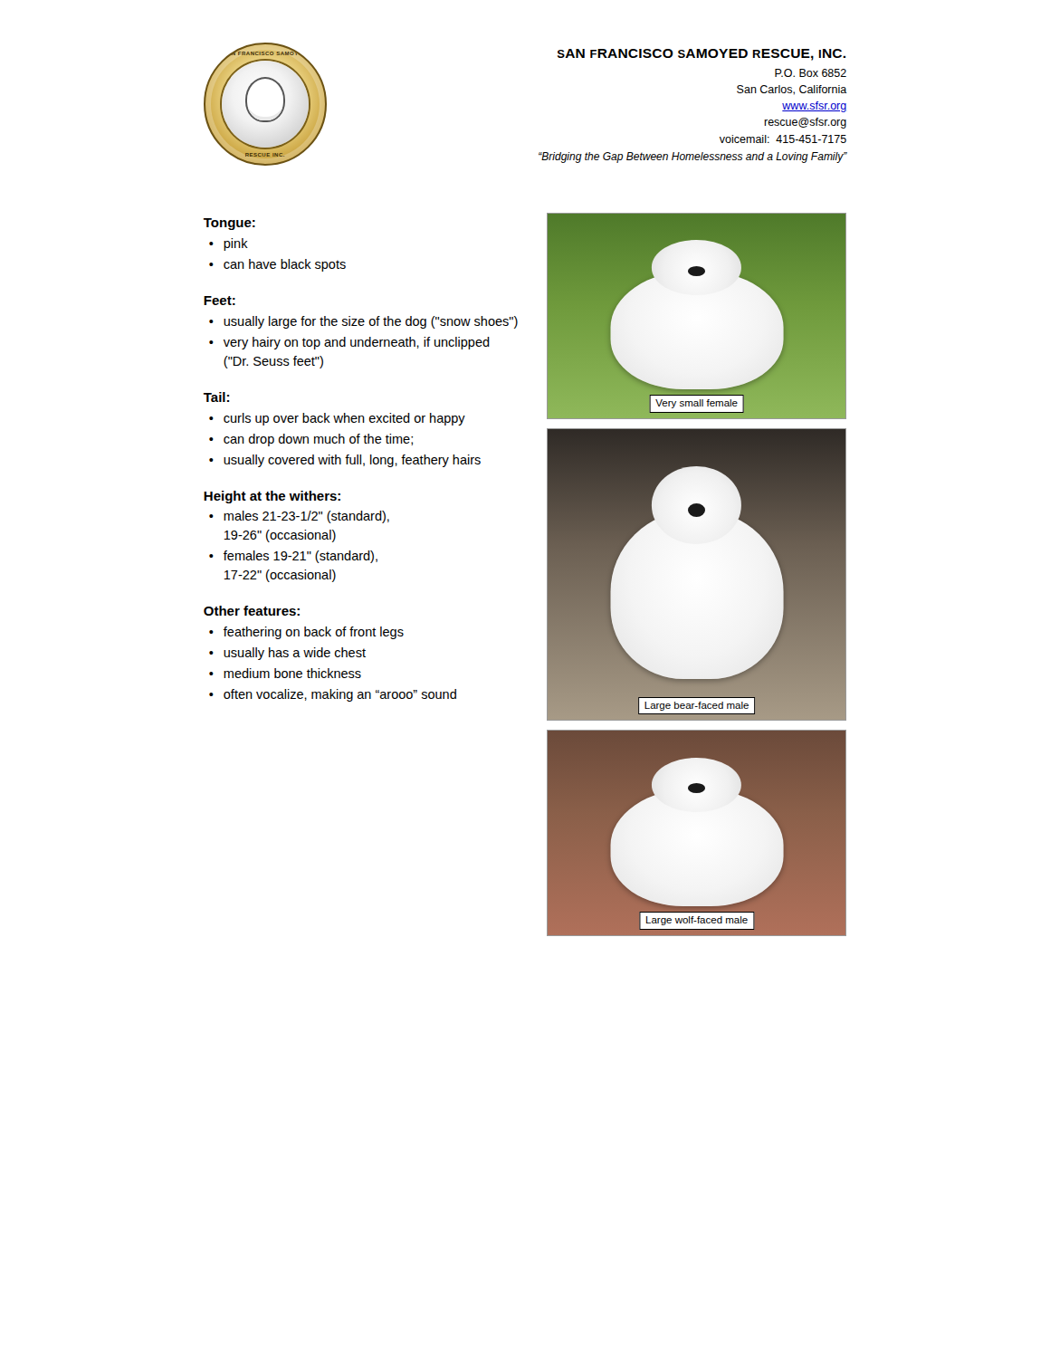San Francisco Samoyed
Rescue Inc.
SAN FRANCISCO SAMOYED RESCUE, INC.
P.O. Box 6852
San Carlos, California
www.sfsr.org
rescue@sfsr.org
voicemail: 415-451-7175
“Bridging the Gap Between Homelessness and a Loving Family”
Tongue:
pink
can have black spots
Feet:
usually large for the size of the dog ("snow shoes")
very hairy on top and underneath, if unclipped
("Dr. Seuss feet")
Tail:
curls up over back when excited or happy
can drop down much of the time;
usually covered with full, long, feathery hairs
Height at the withers:
males 21-23-1/2" (standard),
19-26" (occasional)
females 19-21" (standard),
17-22" (occasional)
Other features:
feathering on back of front legs
usually has a wide chest
medium bone thickness
often vocalize, making an “arooo” sound
Very small female
Large bear-faced male
Large wolf-faced male